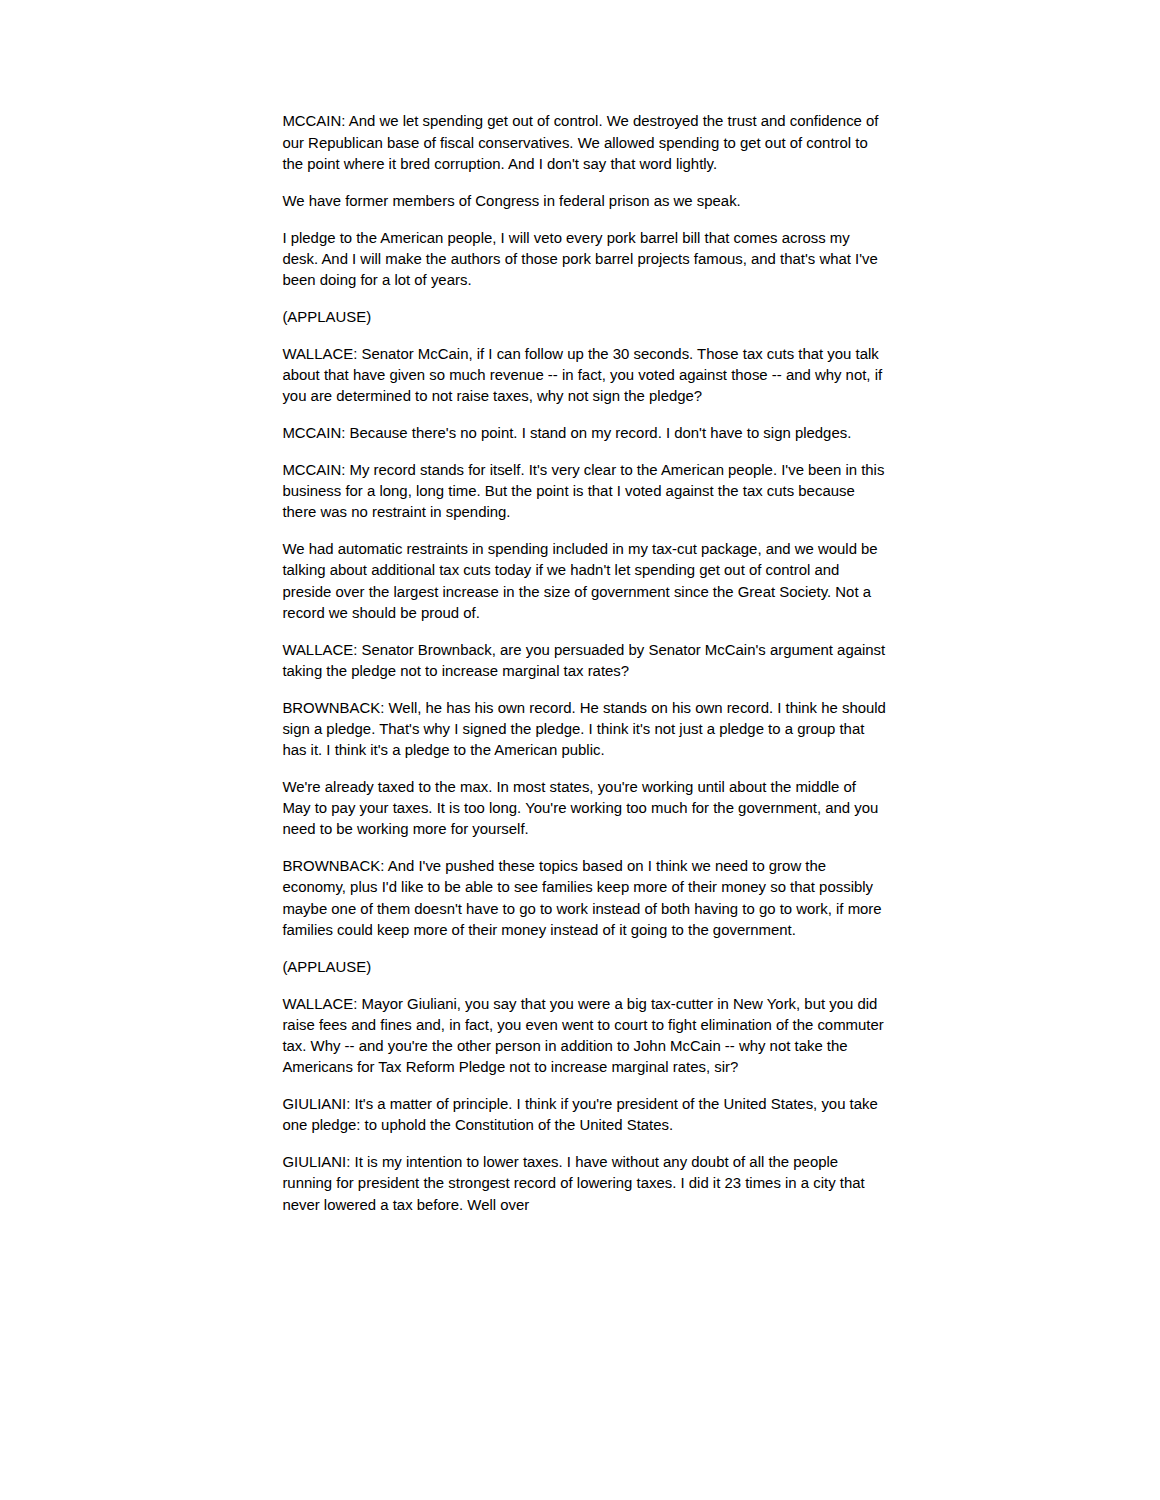MCCAIN: And we let spending get out of control. We destroyed the trust and confidence of our Republican base of fiscal conservatives. We allowed spending to get out of control to the point where it bred corruption. And I don't say that word lightly.
We have former members of Congress in federal prison as we speak.
I pledge to the American people, I will veto every pork barrel bill that comes across my desk. And I will make the authors of those pork barrel projects famous, and that's what I've been doing for a lot of years.
(APPLAUSE)
WALLACE: Senator McCain, if I can follow up the 30 seconds. Those tax cuts that you talk about that have given so much revenue -- in fact, you voted against those -- and why not, if you are determined to not raise taxes, why not sign the pledge?
MCCAIN: Because there's no point. I stand on my record. I don't have to sign pledges.
MCCAIN: My record stands for itself. It's very clear to the American people. I've been in this business for a long, long time. But the point is that I voted against the tax cuts because there was no restraint in spending.
We had automatic restraints in spending included in my tax-cut package, and we would be talking about additional tax cuts today if we hadn't let spending get out of control and preside over the largest increase in the size of government since the Great Society. Not a record we should be proud of.
WALLACE: Senator Brownback, are you persuaded by Senator McCain's argument against taking the pledge not to increase marginal tax rates?
BROWNBACK: Well, he has his own record. He stands on his own record. I think he should sign a pledge. That's why I signed the pledge. I think it's not just a pledge to a group that has it. I think it's a pledge to the American public.
We're already taxed to the max. In most states, you're working until about the middle of May to pay your taxes. It is too long. You're working too much for the government, and you need to be working more for yourself.
BROWNBACK: And I've pushed these topics based on I think we need to grow the economy, plus I'd like to be able to see families keep more of their money so that possibly maybe one of them doesn't have to go to work instead of both having to go to work, if more families could keep more of their money instead of it going to the government.
(APPLAUSE)
WALLACE: Mayor Giuliani, you say that you were a big tax-cutter in New York, but you did raise fees and fines and, in fact, you even went to court to fight elimination of the commuter tax. Why -- and you're the other person in addition to John McCain -- why not take the Americans for Tax Reform Pledge not to increase marginal rates, sir?
GIULIANI: It's a matter of principle. I think if you're president of the United States, you take one pledge: to uphold the Constitution of the United States.
GIULIANI: It is my intention to lower taxes. I have without any doubt of all the people running for president the strongest record of lowering taxes. I did it 23 times in a city that never lowered a tax before. Well over